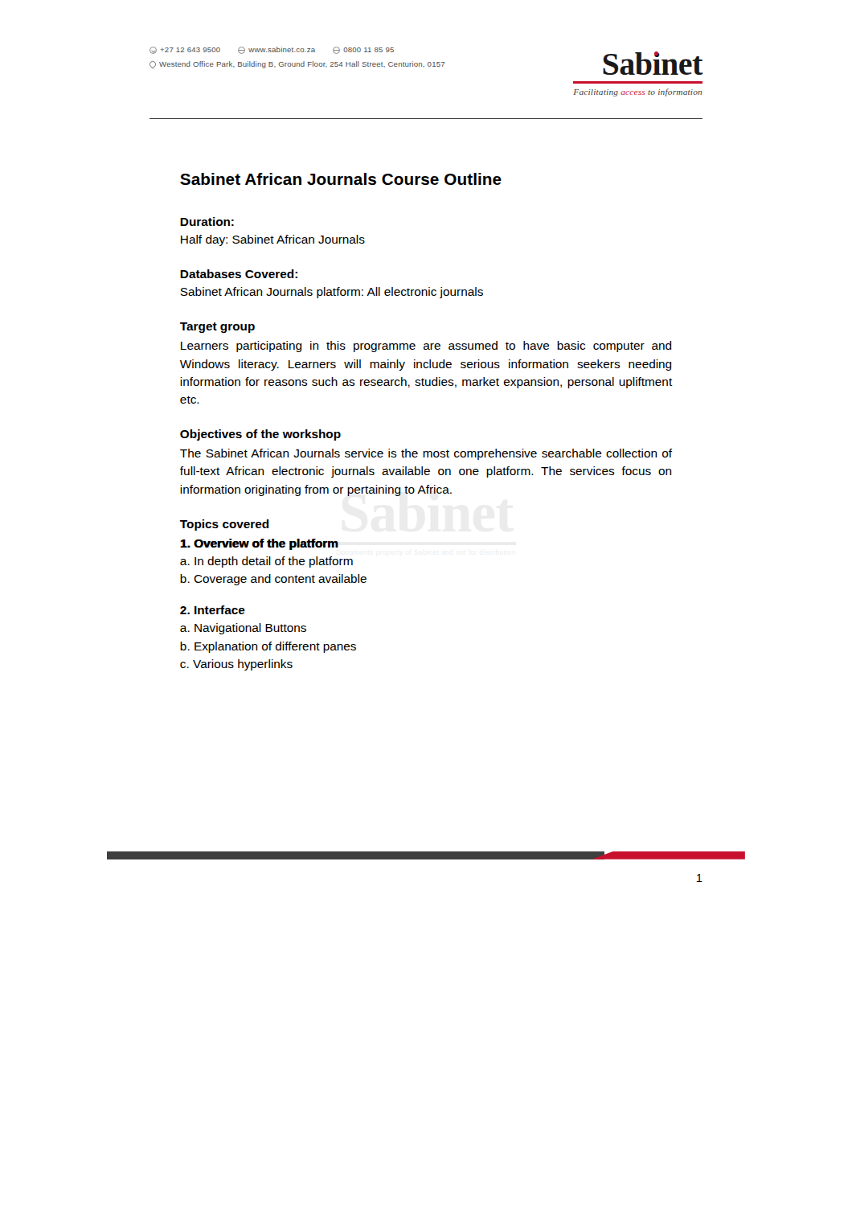+27 12 643 9500 www.sabinet.co.za 0800 11 85 95
Westend Office Park, Building B, Ground Floor, 254 Hall Street, Centurion, 0157
Sabinet
Facilitating access to information
Sabinet
Documents property of Sabinet and not for distribution
Sabinet African Journals Course Outline
Duration:
Half day: Sabinet African Journals
Databases Covered:
Sabinet African Journals platform: All electronic journals
Target group
Learners participating in this programme are assumed to have basic computer and Windows literacy. Learners will mainly include serious information seekers needing information for reasons such as research, studies, market expansion, personal upliftment etc.
Objectives of the workshop
The Sabinet African Journals service is the most comprehensive searchable collection of full-text African electronic journals available on one platform. The services focus on information originating from or pertaining to Africa.
Topics covered
1. Overview of the platform
a. In depth detail of the platform
b. Coverage and content available
2. Interface
a. Navigational Buttons
b. Explanation of different panes
c. Various hyperlinks
1